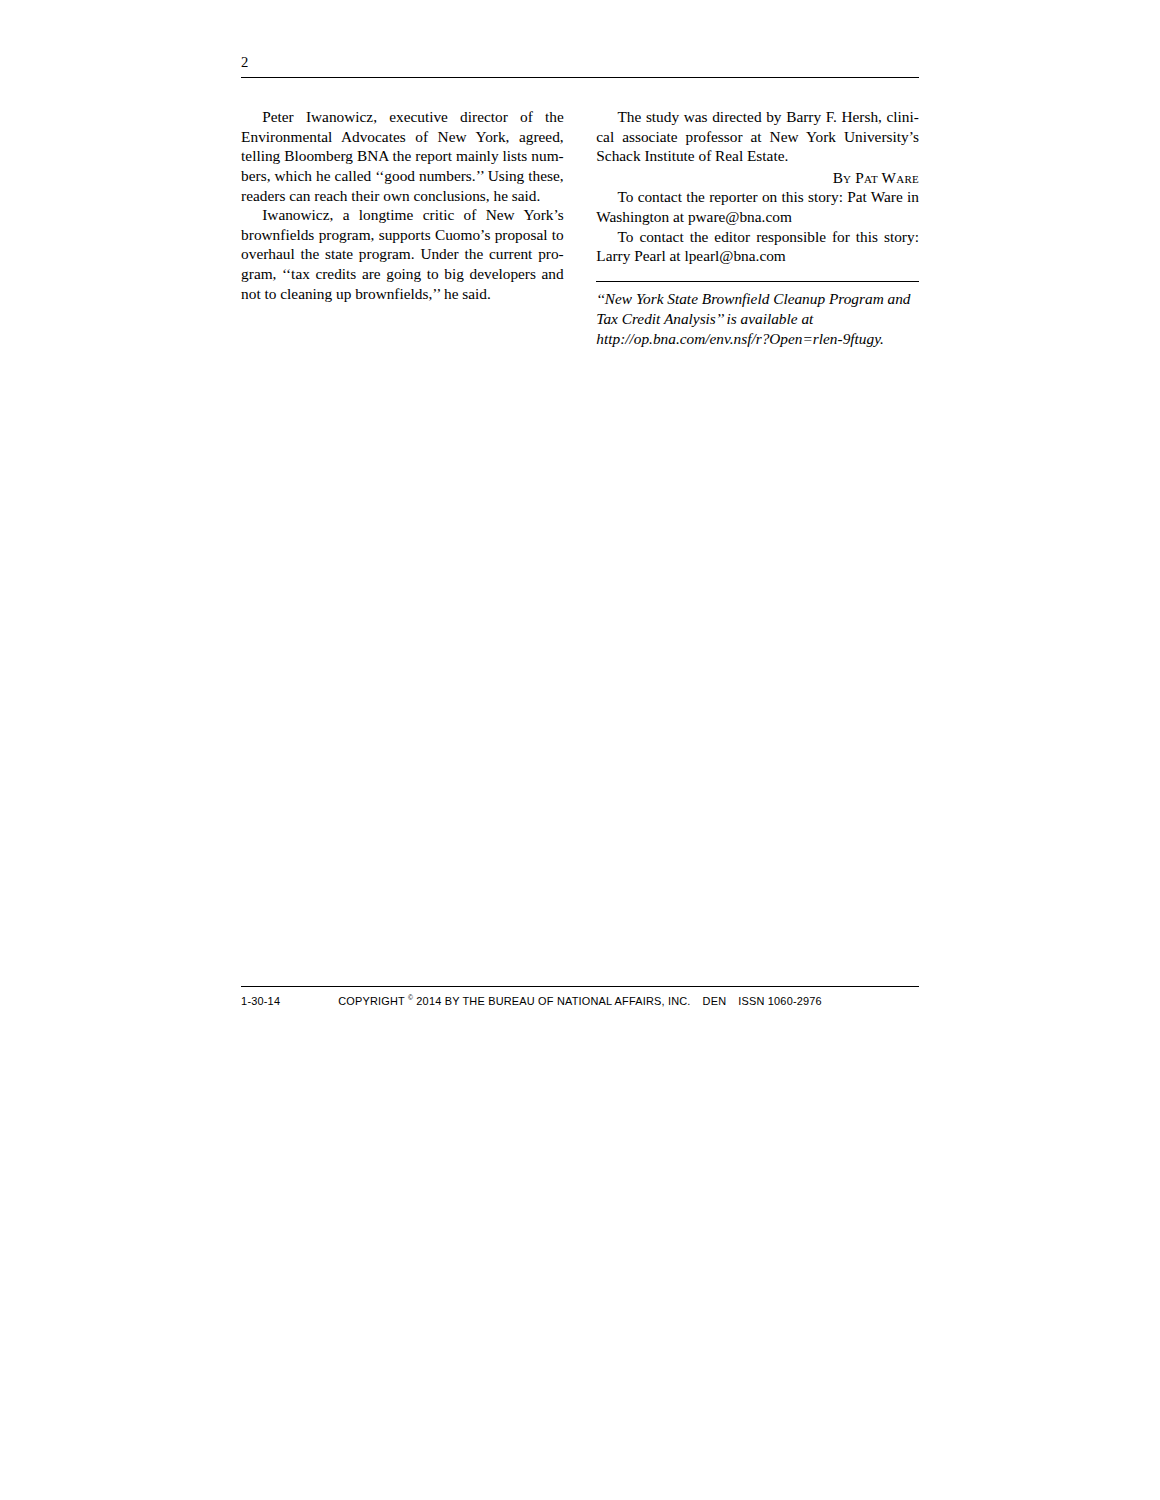2
Peter Iwanowicz, executive director of the Environmental Advocates of New York, agreed, telling Bloomberg BNA the report mainly lists numbers, which he called ‘‘good numbers.’’ Using these, readers can reach their own conclusions, he said.
Iwanowicz, a longtime critic of New York’s brownfields program, supports Cuomo’s proposal to overhaul the state program. Under the current program, ‘‘tax credits are going to big developers and not to cleaning up brownfields,’’ he said.
The study was directed by Barry F. Hersh, clinical associate professor at New York University’s Schack Institute of Real Estate.
By Pat Ware
To contact the reporter on this story: Pat Ware in Washington at pware@bna.com
To contact the editor responsible for this story: Larry Pearl at lpearl@bna.com
‘‘New York State Brownfield Cleanup Program and Tax Credit Analysis’’ is available at http://op.bna.com/env.nsf/r?Open=rlen-9ftugy.
1-30-14
COPYRIGHT © 2014 BY THE BUREAU OF NATIONAL AFFAIRS, INC. DEN ISSN 1060-2976